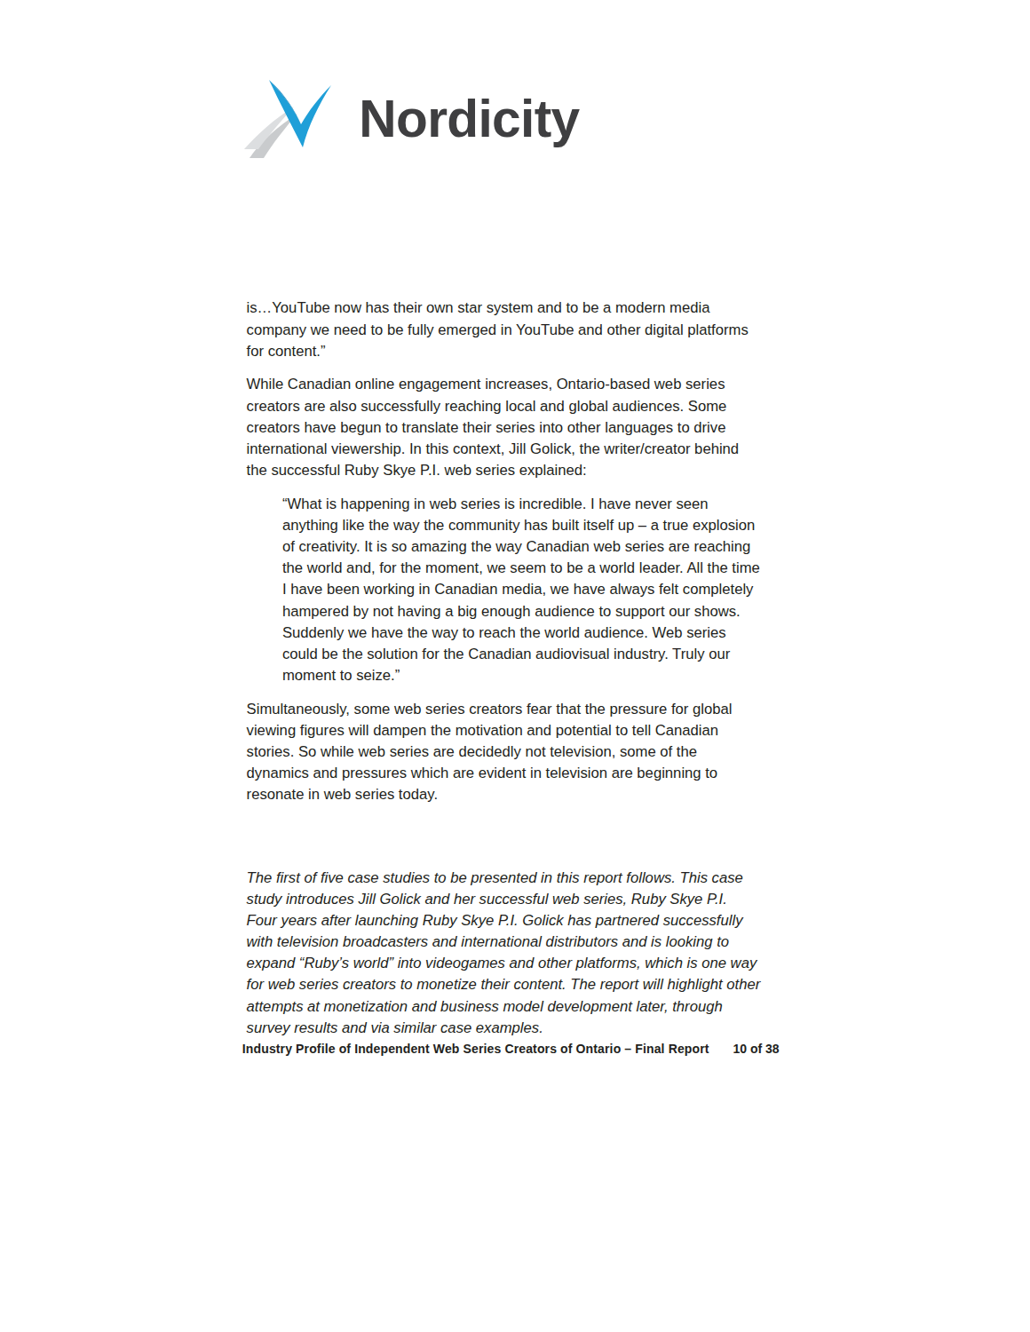Nordicity
is…YouTube now has their own star system and to be a modern media company we need to be fully emerged in YouTube and other digital platforms for content.”
While Canadian online engagement increases, Ontario-based web series creators are also successfully reaching local and global audiences. Some creators have begun to translate their series into other languages to drive international viewership. In this context, Jill Golick, the writer/creator behind the successful Ruby Skye P.I. web series explained:
“What is happening in web series is incredible. I have never seen anything like the way the community has built itself up – a true explosion of creativity. It is so amazing the way Canadian web series are reaching the world and, for the moment, we seem to be a world leader. All the time I have been working in Canadian media, we have always felt completely hampered by not having a big enough audience to support our shows. Suddenly we have the way to reach the world audience. Web series could be the solution for the Canadian audiovisual industry. Truly our moment to seize.”
Simultaneously, some web series creators fear that the pressure for global viewing figures will dampen the motivation and potential to tell Canadian stories. So while web series are decidedly not television, some of the dynamics and pressures which are evident in television are beginning to resonate in web series today.
The first of five case studies to be presented in this report follows. This case study introduces Jill Golick and her successful web series, Ruby Skye P.I. Four years after launching Ruby Skye P.I. Golick has partnered successfully with television broadcasters and international distributors and is looking to expand “Ruby’s world” into videogames and other platforms, which is one way for web series creators to monetize their content. The report will highlight other attempts at monetization and business model development later, through survey results and via similar case examples.
Industry Profile of Independent Web Series Creators of Ontario – Final Report 10 of 38